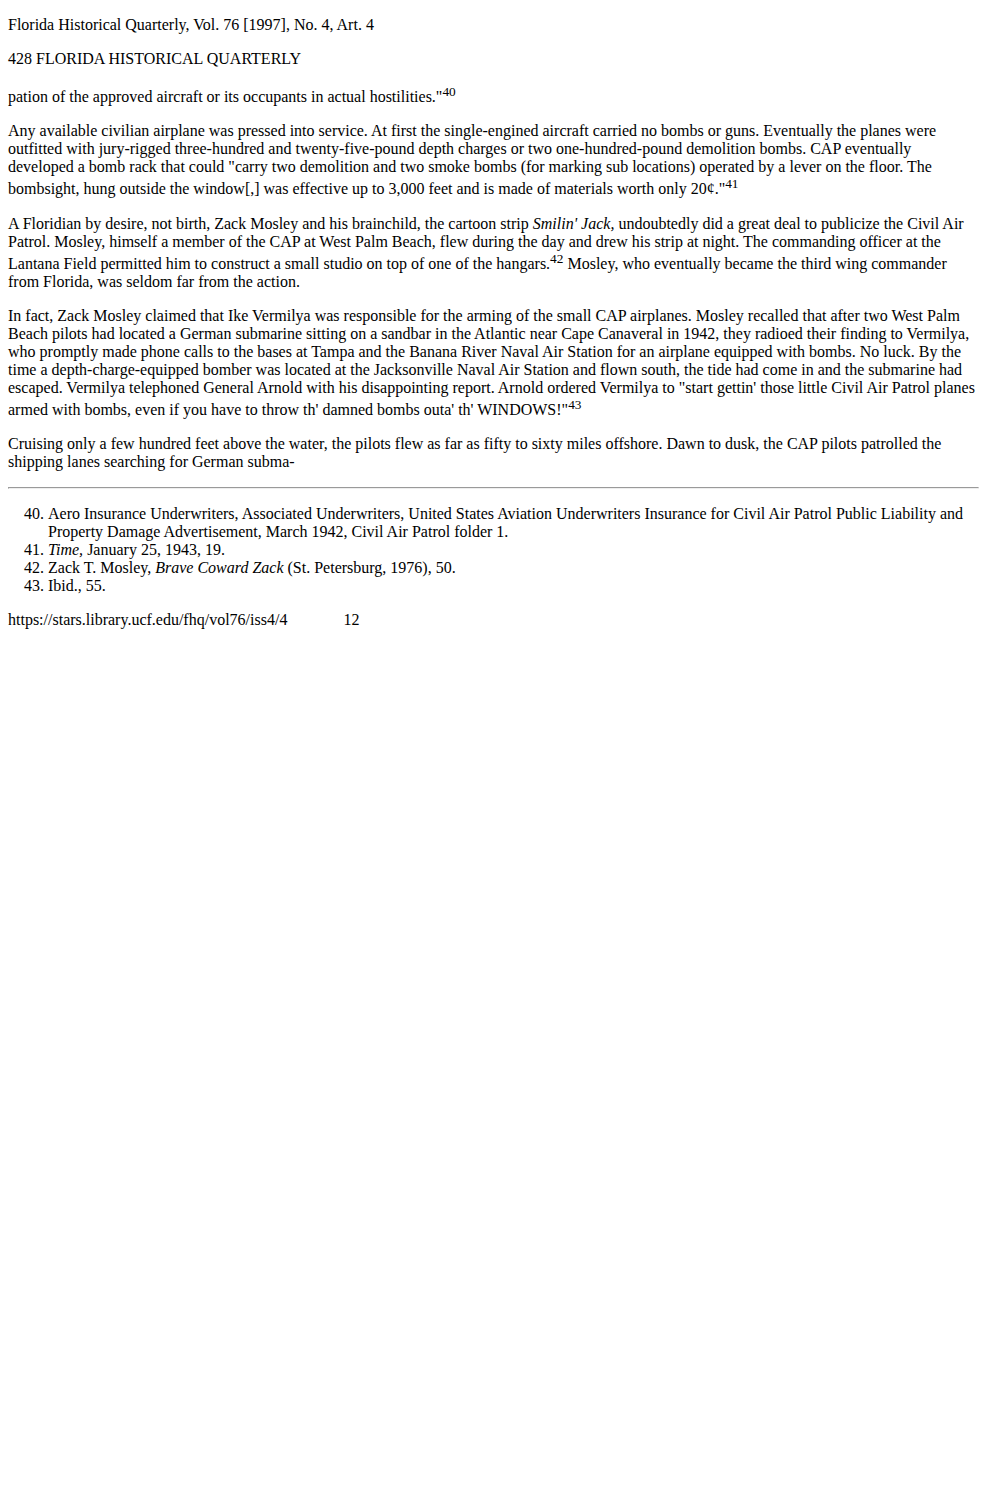Florida Historical Quarterly, Vol. 76 [1997], No. 4, Art. 4
428 FLORIDA HISTORICAL QUARTERLY
pation of the approved aircraft or its occupants in actual hostilities."40
Any available civilian airplane was pressed into service. At first the single-engined aircraft carried no bombs or guns. Eventually the planes were outfitted with jury-rigged three-hundred and twenty-five-pound depth charges or two one-hundred-pound demolition bombs. CAP eventually developed a bomb rack that could "carry two demolition and two smoke bombs (for marking sub locations) operated by a lever on the floor. The bombsight, hung outside the window[,] was effective up to 3,000 feet and is made of materials worth only 20¢."41
A Floridian by desire, not birth, Zack Mosley and his brainchild, the cartoon strip Smilin' Jack, undoubtedly did a great deal to publicize the Civil Air Patrol. Mosley, himself a member of the CAP at West Palm Beach, flew during the day and drew his strip at night. The commanding officer at the Lantana Field permitted him to construct a small studio on top of one of the hangars.42 Mosley, who eventually became the third wing commander from Florida, was seldom far from the action.
In fact, Zack Mosley claimed that Ike Vermilya was responsible for the arming of the small CAP airplanes. Mosley recalled that after two West Palm Beach pilots had located a German submarine sitting on a sandbar in the Atlantic near Cape Canaveral in 1942, they radioed their finding to Vermilya, who promptly made phone calls to the bases at Tampa and the Banana River Naval Air Station for an airplane equipped with bombs. No luck. By the time a depth-charge-equipped bomber was located at the Jacksonville Naval Air Station and flown south, the tide had come in and the submarine had escaped. Vermilya telephoned General Arnold with his disappointing report. Arnold ordered Vermilya to "start gettin' those little Civil Air Patrol planes armed with bombs, even if you have to throw th' damned bombs outa' th' WINDOWS!"43
Cruising only a few hundred feet above the water, the pilots flew as far as fifty to sixty miles offshore. Dawn to dusk, the CAP pilots patrolled the shipping lanes searching for German subma-
Aero Insurance Underwriters, Associated Underwriters, United States Aviation Underwriters Insurance for Civil Air Patrol Public Liability and Property Damage Advertisement, March 1942, Civil Air Patrol folder 1.
Time, January 25, 1943, 19.
Zack T. Mosley, Brave Coward Zack (St. Petersburg, 1976), 50.
Ibid., 55.
https://stars.library.ucf.edu/fhq/vol76/iss4/4 12